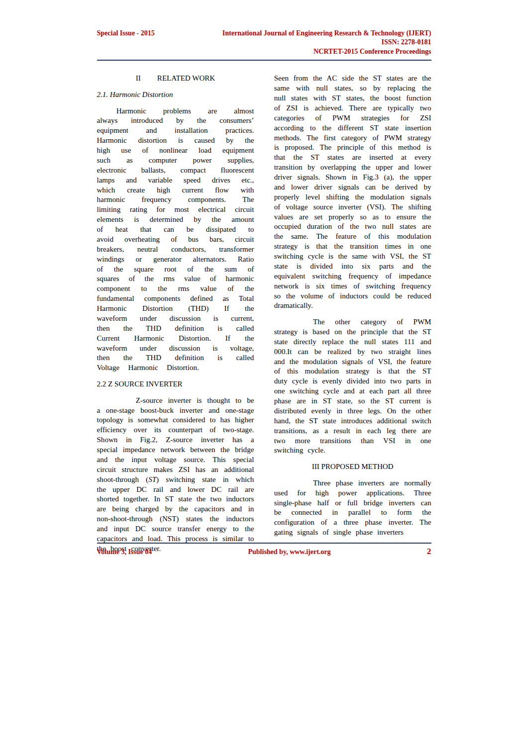Special Issue - 2015
International Journal of Engineering Research & Technology (IJERT)
ISSN: 2278-0181
NCRTET-2015 Conference Proceedings
IIRELATED WORK
2.1. Harmonic Distortion
Harmonic problems are almost always introduced by the consumers’ equipment and installation practices. Harmonic distortion is caused by the high use of nonlinear load equipment such as computer power supplies, electronic ballasts, compact fluorescent lamps and variable speed drives etc., which create high current flow with harmonic frequency components. The limiting rating for most electrical circuit elements is determined by the amount of heat that can be dissipated to avoid overheating of bus bars, circuit breakers, neutral conductors, transformer windings or generator alternators. Ratio of the square root of the sum of squares of the rms value of harmonic component to the rms value of the fundamental components defined as Total Harmonic Distortion (THD) If the waveform under discussion is current, then the THD definition is called Current Harmonic Distortion. If the waveform under discussion is voltage, then the THD definition is called Voltage Harmonic Distortion.
2.2 Z SOURCE INVERTER
Z-source inverter is thought to be a one-stage boost-buck inverter and one-stage topology is somewhat considered to has higher efficiency over its counterpart of two-stage. Shown in Fig.2, Z-source inverter has a special impedance network between the bridge and the input voltage source. This special circuit structure makes ZSI has an additional shoot-through (ST) switching state in which the upper DC rail and lower DC rail are shorted together. In ST state the two inductors are being charged by the capacitors and in non-shoot-through (NST) states the inductors and input DC source transfer energy to the capacitors and load. This process is similar to the boost converter.
Seen from the AC side the ST states are the same with null states, so by replacing the null states with ST states, the boost function of ZSI is achieved. There are typically two categories of PWM strategies for ZSI according to the different ST state insertion methods. The first category of PWM strategy is proposed. The principle of this method is that the ST states are inserted at every transition by overlapping the upper and lower driver signals. Shown in Fig.3 (a), the upper and lower driver signals can be derived by properly level shifting the modulation signals of voltage source inverter (VSI). The shifting values are set properly so as to ensure the occupied duration of the two null states are the same. The feature of this modulation strategy is that the transition times in one switching cycle is the same with VSI, the ST state is divided into six parts and the equivalent switching frequency of impedance network is six times of switching frequency so the volume of inductors could be reduced dramatically.
The other category of PWM strategy is based on the principle that the ST state directly replace the null states 111 and 000.It can be realized by two straight lines and the modulation signals of VSI, the feature of this modulation strategy is that the ST duty cycle is evenly divided into two parts in one switching cycle and at each part all three phase are in ST state, so the ST current is distributed evenly in three legs. On the other hand, the ST state introduces additional switch transitions, as a result in each leg there are two more transitions than VSI in one switching cycle.
III PROPOSED METHOD
Three phase inverters are normally used for high power applications. Three single-phase half or full bridge inverters can be connected in parallel to form the configuration of a three phase inverter. The gating signals of single phase inverters
Volume 3, Issue 04 Published by, www.ijert.org 2